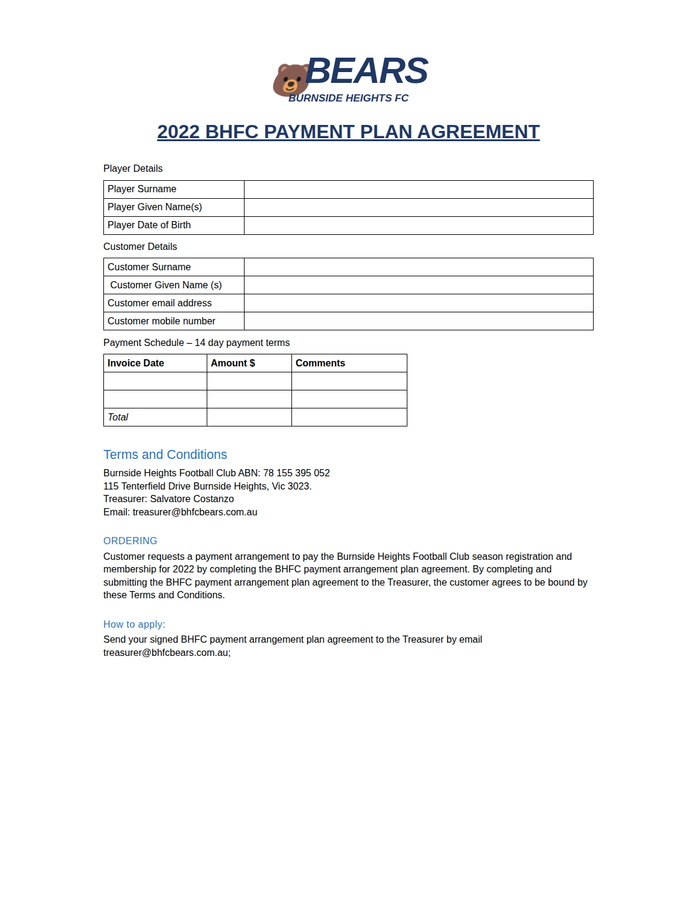🐻BEARS
BURNSIDE HEIGHTS FC
2022 BHFC PAYMENT PLAN AGREEMENT
Player Details
| Player Surname | |
| Player Given Name(s) | |
| Player Date of Birth | |
Customer Details
| Customer Surname | |
| Customer Given Name (s) | |
| Customer email address | |
| Customer mobile number | |
Payment Schedule – 14 day payment terms
| Invoice Date | Amount $ | Comments |
| --- | --- | --- |
| Total | | |
Terms and Conditions
Burnside Heights Football Club ABN: 78 155 395 052
115 Tenterfield Drive Burnside Heights, Vic 3023.
Treasurer: Salvatore Costanzo
Email: treasurer@bhfcbears.com.au
ORDERING
Customer requests a payment arrangement to pay the Burnside Heights Football Club season registration and membership for 2022 by completing the BHFC payment arrangement plan agreement. By completing and submitting the BHFC payment arrangement plan agreement to the Treasurer, the customer agrees to be bound by these Terms and Conditions.
How to apply:
Send your signed BHFC payment arrangement plan agreement to the Treasurer by email treasurer@bhfcbears.com.au;